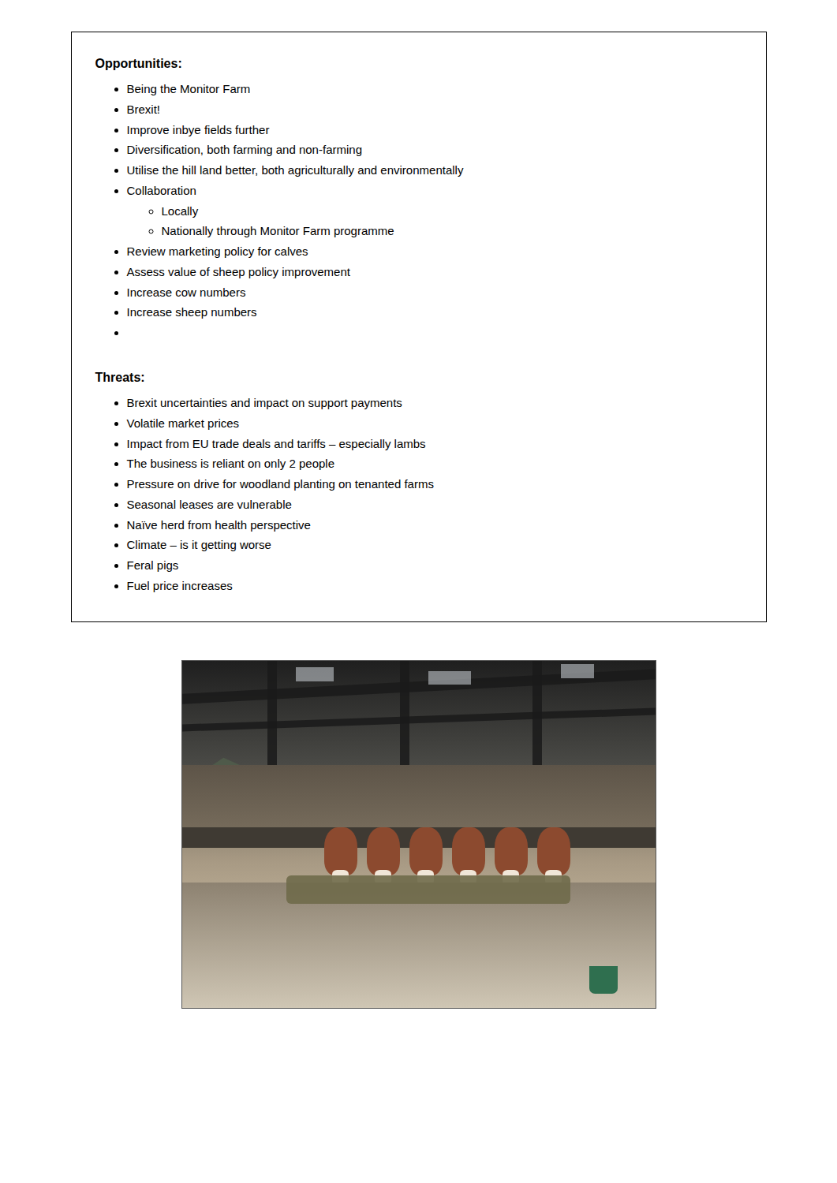Opportunities:
Being the Monitor Farm
Brexit!
Improve inbye fields further
Diversification, both farming and non-farming
Utilise the hill land better, both agriculturally and environmentally
Collaboration
Locally
Nationally through Monitor Farm programme
Review marketing policy for calves
Assess value of sheep policy improvement
Increase cow numbers
Increase sheep numbers
Threats:
Brexit uncertainties and impact on support payments
Volatile market prices
Impact from EU trade deals and tariffs – especially lambs
The business is reliant on only 2 people
Pressure on drive for woodland planting on tenanted farms
Seasonal leases are vulnerable
Naïve herd from health perspective
Climate – is it getting worse
Feral pigs
Fuel price increases